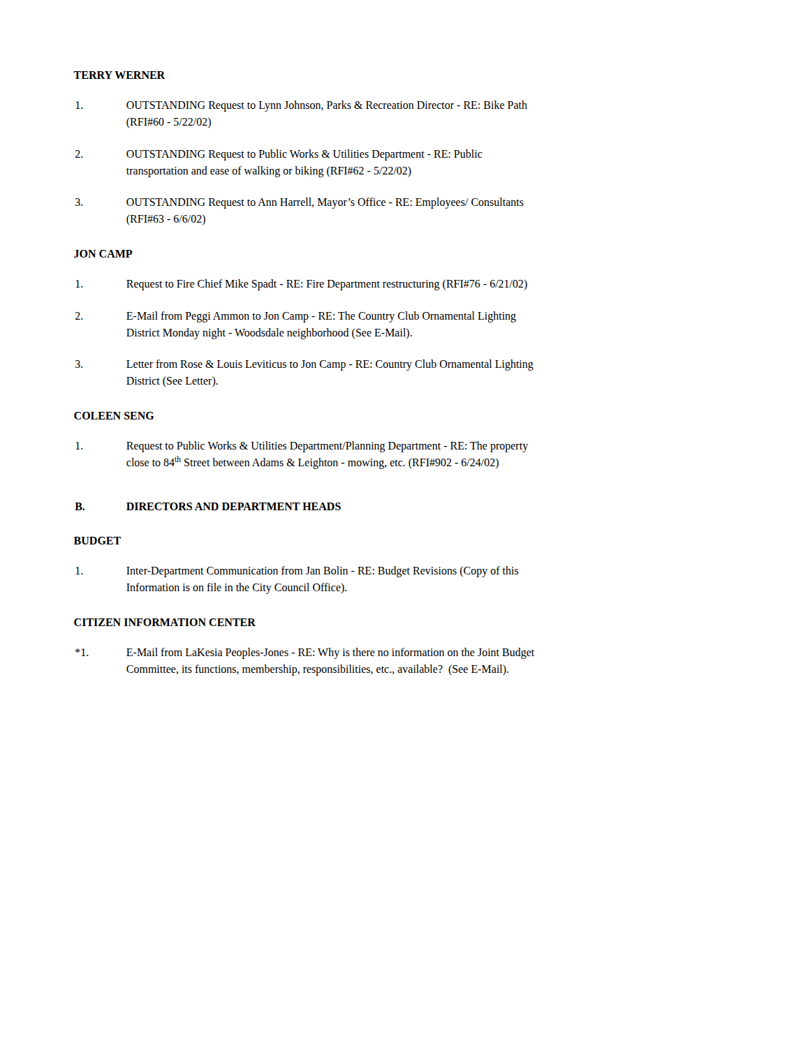TERRY WERNER
1.
OUTSTANDING Request to Lynn Johnson, Parks & Recreation Director - RE: Bike Path (RFI#60 - 5/22/02)
2.
OUTSTANDING Request to Public Works & Utilities Department - RE: Public transportation and ease of walking or biking (RFI#62 - 5/22/02)
3.
OUTSTANDING Request to Ann Harrell, Mayor’s Office - RE: Employees/ Consultants (RFI#63 - 6/6/02)
JON CAMP
1.
Request to Fire Chief Mike Spadt - RE: Fire Department restructuring (RFI#76 - 6/21/02)
2.
E-Mail from Peggi Ammon to Jon Camp - RE: The Country Club Ornamental Lighting District Monday night - Woodsdale neighborhood (See E-Mail).
3.
Letter from Rose & Louis Leviticus to Jon Camp - RE: Country Club Ornamental Lighting District (See Letter).
COLEEN SENG
1.
Request to Public Works & Utilities Department/Planning Department - RE: The property close to 84th Street between Adams & Leighton - mowing, etc. (RFI#902 - 6/24/02)
B.
DIRECTORS AND DEPARTMENT HEADS
BUDGET
1.
Inter-Department Communication from Jan Bolin - RE: Budget Revisions (Copy of this Information is on file in the City Council Office).
CITIZEN INFORMATION CENTER
*1.
E-Mail from LaKesia Peoples-Jones - RE: Why is there no information on the Joint Budget Committee, its functions, membership, responsibilities, etc., available? (See E-Mail).